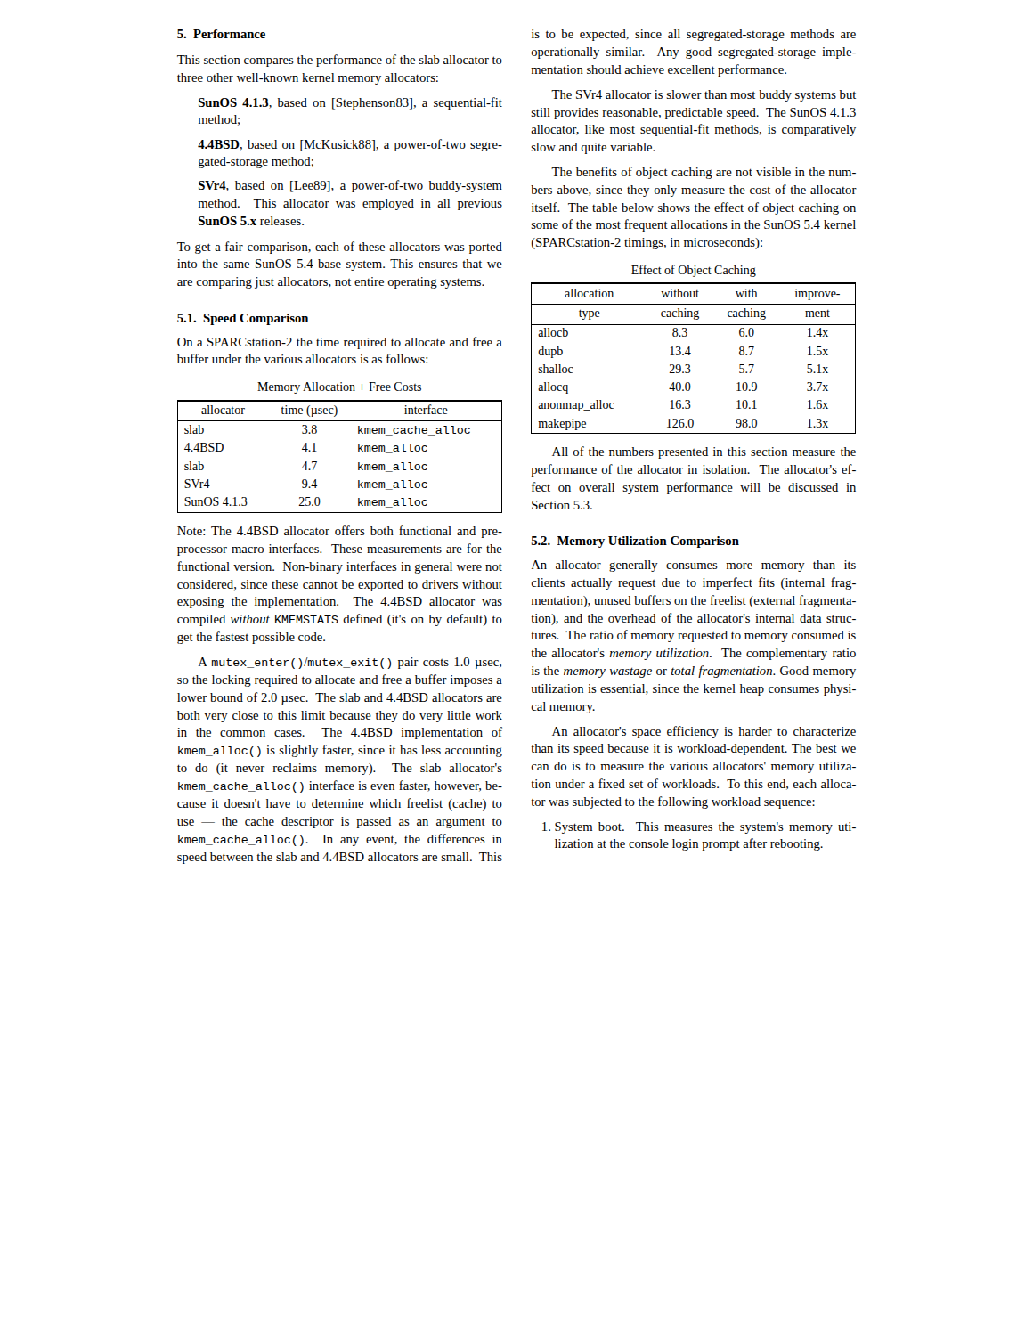5. Performance
This section compares the performance of the slab allocator to three other well-known kernel memory allocators:
SunOS 4.1.3, based on [Stephenson83], a sequential-fit method;
4.4BSD, based on [McKusick88], a power-of-two segregated-storage method;
SVr4, based on [Lee89], a power-of-two buddy-system method. This allocator was employed in all previous SunOS 5.x releases.
To get a fair comparison, each of these allocators was ported into the same SunOS 5.4 base system. This ensures that we are comparing just allocators, not entire operating systems.
5.1. Speed Comparison
On a SPARCstation-2 the time required to allocate and free a buffer under the various allocators is as follows:
Memory Allocation + Free Costs
| allocator | time (µsec) | interface |
| --- | --- | --- |
| slab | 3.8 | kmem_cache_alloc |
| 4.4BSD | 4.1 | kmem_alloc |
| slab | 4.7 | kmem_alloc |
| SVr4 | 9.4 | kmem_alloc |
| SunOS 4.1.3 | 25.0 | kmem_alloc |
Note: The 4.4BSD allocator offers both functional and preprocessor macro interfaces. These measurements are for the functional version. Non-binary interfaces in general were not considered, since these cannot be exported to drivers without exposing the implementation. The 4.4BSD allocator was compiled without KMEMSTATS defined (it's on by default) to get the fastest possible code.
A mutex_enter()/mutex_exit() pair costs 1.0 µsec, so the locking required to allocate and free a buffer imposes a lower bound of 2.0 µsec. The slab and 4.4BSD allocators are both very close to this limit because they do very little work in the common cases. The 4.4BSD implementation of kmem_alloc() is slightly faster, since it has less accounting to do (it never reclaims memory). The slab allocator's kmem_cache_alloc() interface is even faster, however, because it doesn't have to determine which freelist (cache) to use — the cache descriptor is passed as an argument to kmem_cache_alloc(). In any event, the differences in speed between the slab and 4.4BSD allocators are small. This is to be expected, since all segregated-storage methods are operationally similar. Any good segregated-storage implementation should achieve excellent performance.
The SVr4 allocator is slower than most buddy systems but still provides reasonable, predictable speed. The SunOS 4.1.3 allocator, like most sequential-fit methods, is comparatively slow and quite variable.
The benefits of object caching are not visible in the numbers above, since they only measure the cost of the allocator itself. The table below shows the effect of object caching on some of the most frequent allocations in the SunOS 5.4 kernel (SPARCstation-2 timings, in microseconds):
Effect of Object Caching
| allocation | without | with | improve- |
| --- | --- | --- | --- |
| type | caching | caching | ment |
| allocb | 8.3 | 6.0 | 1.4x |
| dupb | 13.4 | 8.7 | 1.5x |
| shalloc | 29.3 | 5.7 | 5.1x |
| allocq | 40.0 | 10.9 | 3.7x |
| anonmap_alloc | 16.3 | 10.1 | 1.6x |
| makepipe | 126.0 | 98.0 | 1.3x |
All of the numbers presented in this section measure the performance of the allocator in isolation. The allocator's effect on overall system performance will be discussed in Section 5.3.
5.2. Memory Utilization Comparison
An allocator generally consumes more memory than its clients actually request due to imperfect fits (internal fragmentation), unused buffers on the freelist (external fragmentation), and the overhead of the allocator's internal data structures. The ratio of memory requested to memory consumed is the allocator's memory utilization. The complementary ratio is the memory wastage or total fragmentation. Good memory utilization is essential, since the kernel heap consumes physical memory.
An allocator's space efficiency is harder to characterize than its speed because it is workload-dependent. The best we can do is to measure the various allocators' memory utilization under a fixed set of workloads. To this end, each allocator was subjected to the following workload sequence:
System boot. This measures the system's memory utilization at the console login prompt after rebooting.